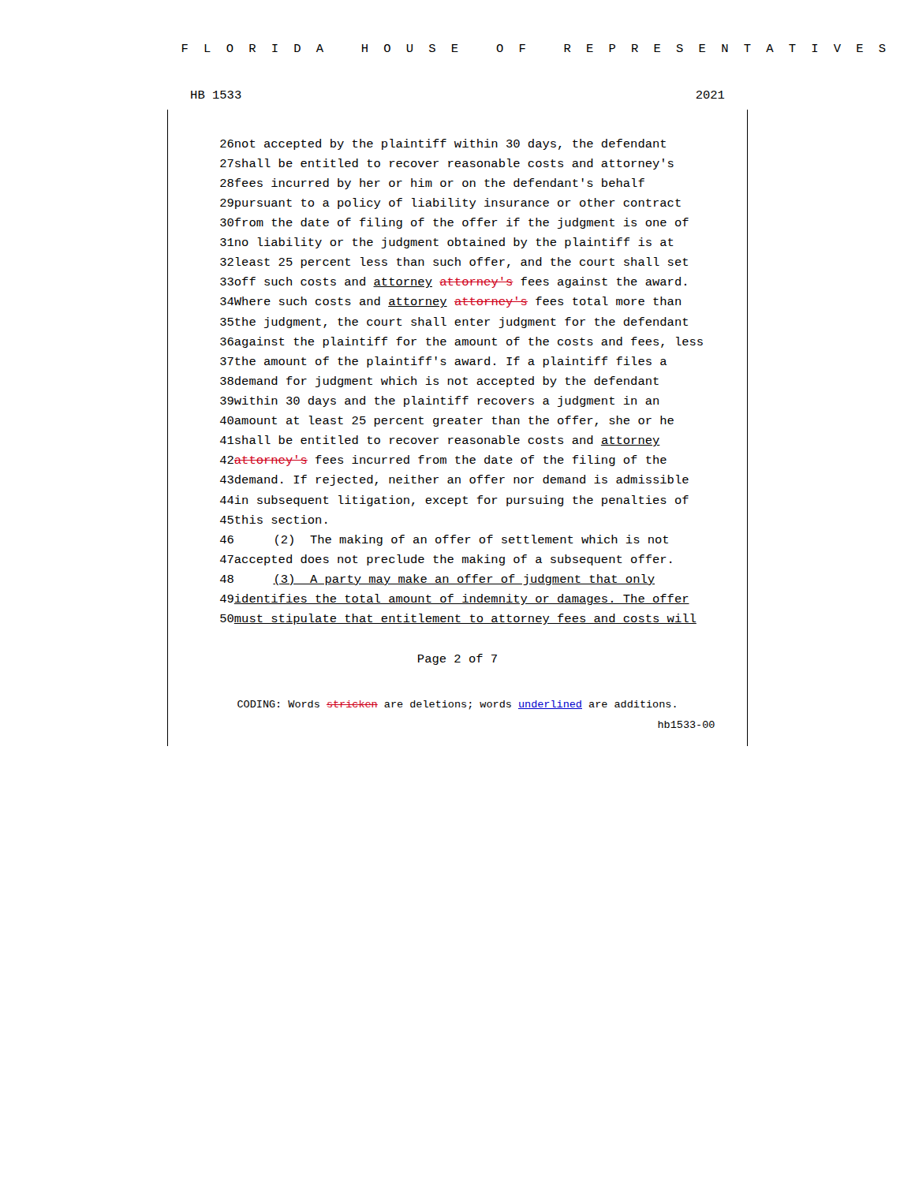F L O R I D A H O U S E O F R E P R E S E N T A T I V E S
HB 1533 2021
| 26 | not accepted by the plaintiff within 30 days, the defendant |
| 27 | shall be entitled to recover reasonable costs and attorney's |
| 28 | fees incurred by her or him or on the defendant's behalf |
| 29 | pursuant to a policy of liability insurance or other contract |
| 30 | from the date of filing of the offer if the judgment is one of |
| 31 | no liability or the judgment obtained by the plaintiff is at |
| 32 | least 25 percent less than such offer, and the court shall set |
| 33 | off such costs and attorney attorney's fees against the award. |
| 34 | Where such costs and attorney attorney's fees total more than |
| 35 | the judgment, the court shall enter judgment for the defendant |
| 36 | against the plaintiff for the amount of the costs and fees, less |
| 37 | the amount of the plaintiff's award. If a plaintiff files a |
| 38 | demand for judgment which is not accepted by the defendant |
| 39 | within 30 days and the plaintiff recovers a judgment in an |
| 40 | amount at least 25 percent greater than the offer, she or he |
| 41 | shall be entitled to recover reasonable costs and attorney |
| 42 | attorney's fees incurred from the date of the filing of the |
| 43 | demand. If rejected, neither an offer nor demand is admissible |
| 44 | in subsequent litigation, except for pursuing the penalties of |
| 45 | this section. |
| 46 | (2) The making of an offer of settlement which is not |
| 47 | accepted does not preclude the making of a subsequent offer. |
| 48 | (3) A party may make an offer of judgment that only |
| 49 | identifies the total amount of indemnity or damages. The offer |
| 50 | must stipulate that entitlement to attorney fees and costs will |
Page 2 of 7
CODING: Words stricken are deletions; words underlined are additions.
hb1533-00